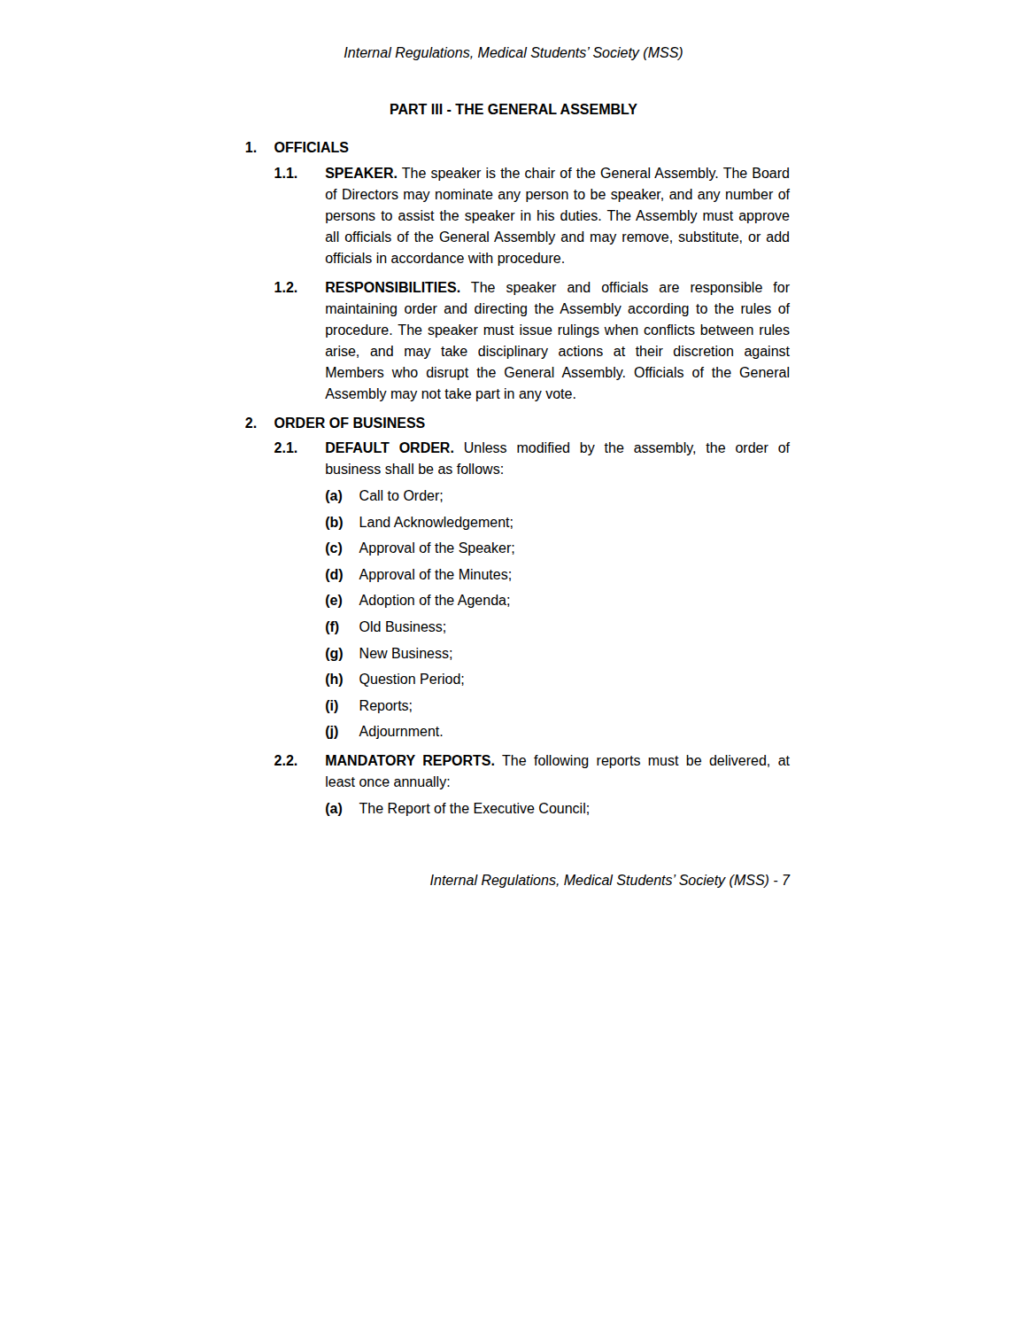Internal Regulations, Medical Students’ Society (MSS)
PART III - THE GENERAL ASSEMBLY
1. Officials
1.1. SPEAKER. The speaker is the chair of the General Assembly. The Board of Directors may nominate any person to be speaker, and any number of persons to assist the speaker in his duties. The Assembly must approve all officials of the General Assembly and may remove, substitute, or add officials in accordance with procedure.
1.2. RESPONSIBILITIES. The speaker and officials are responsible for maintaining order and directing the Assembly according to the rules of procedure. The speaker must issue rulings when conflicts between rules arise, and may take disciplinary actions at their discretion against Members who disrupt the General Assembly. Officials of the General Assembly may not take part in any vote.
2. Order of Business
2.1. DEFAULT ORDER. Unless modified by the assembly, the order of business shall be as follows:
(a) Call to Order;
(b) Land Acknowledgement;
(c) Approval of the Speaker;
(d) Approval of the Minutes;
(e) Adoption of the Agenda;
(f) Old Business;
(g) New Business;
(h) Question Period;
(i) Reports;
(j) Adjournment.
2.2. MANDATORY REPORTS. The following reports must be delivered, at least once annually:
(a) The Report of the Executive Council;
Internal Regulations, Medical Students’ Society (MSS) - 7